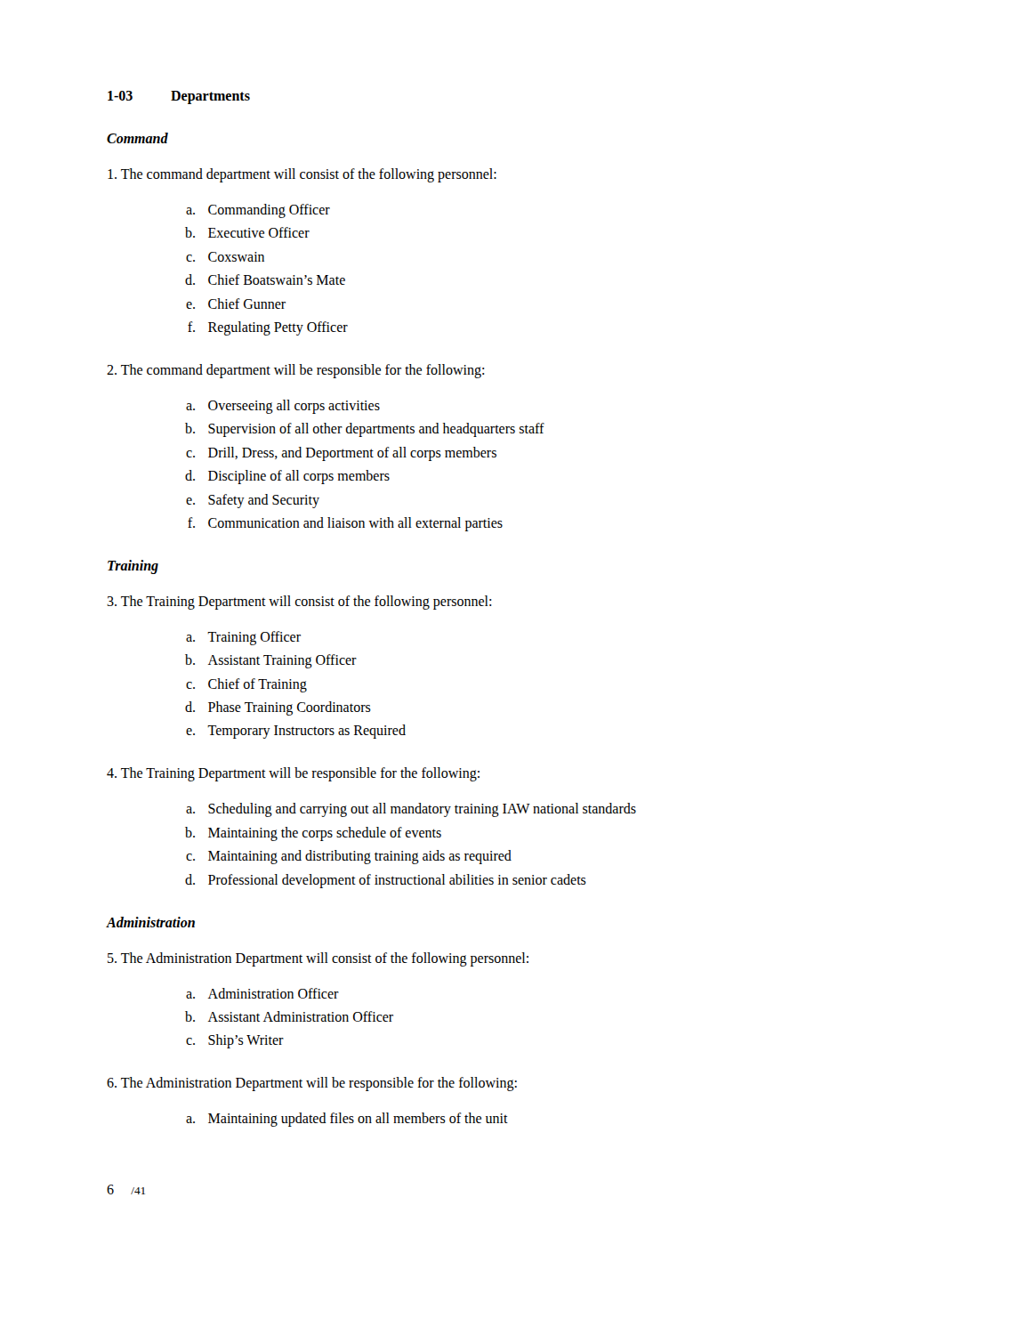1-03 Departments
Command
1. The command department will consist of the following personnel:
Commanding Officer
Executive Officer
Coxswain
Chief Boatswain’s Mate
Chief Gunner
Regulating Petty Officer
2. The command department will be responsible for the following:
Overseeing all corps activities
Supervision of all other departments and headquarters staff
Drill, Dress, and Deportment of all corps members
Discipline of all corps members
Safety and Security
Communication and liaison with all external parties
Training
3. The Training Department will consist of the following personnel:
Training Officer
Assistant Training Officer
Chief of Training
Phase Training Coordinators
Temporary Instructors as Required
4. The Training Department will be responsible for the following:
Scheduling and carrying out all mandatory training IAW national standards
Maintaining the corps schedule of events
Maintaining and distributing training aids as required
Professional development of instructional abilities in senior cadets
Administration
5. The Administration Department will consist of the following personnel:
Administration Officer
Assistant Administration Officer
Ship’s Writer
6. The Administration Department will be responsible for the following:
Maintaining updated files on all members of the unit
6/41